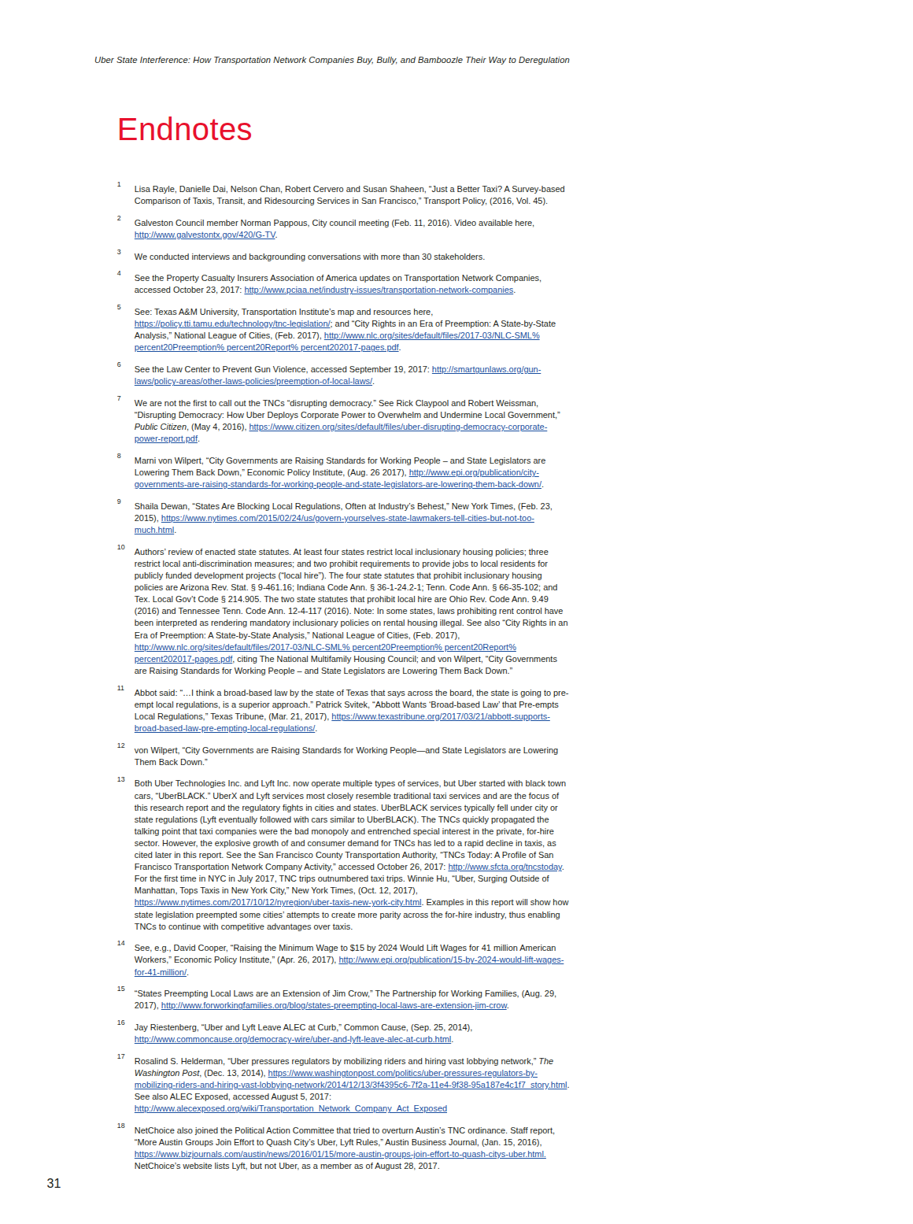Uber State Interference: How Transportation Network Companies Buy, Bully, and Bamboozle Their Way to Deregulation
Endnotes
Lisa Rayle, Danielle Dai, Nelson Chan, Robert Cervero and Susan Shaheen, “Just a Better Taxi? A Survey-based Comparison of Taxis, Transit, and Ridesourcing Services in San Francisco,” Transport Policy, (2016, Vol. 45).
Galveston Council member Norman Pappous, City council meeting (Feb. 11, 2016). Video available here, http://www.galvestontx.gov/420/G-TV.
We conducted interviews and backgrounding conversations with more than 30 stakeholders.
See the Property Casualty Insurers Association of America updates on Transportation Network Companies, accessed October 23, 2017: http://www.pciaa.net/industry-issues/transportation-network-companies.
See: Texas A&M University, Transportation Institute’s map and resources here, https://policy.tti.tamu.edu/technology/tnc-legislation/; and “City Rights in an Era of Preemption: A State-by-State Analysis,” National League of Cities, (Feb. 2017), http://www.nlc.org/sites/default/files/2017-03/NLC-SML% percent20Preemption% percent20Report% percent202017-pages.pdf.
See the Law Center to Prevent Gun Violence, accessed September 19, 2017: http://smartgunlaws.org/gun-laws/policy-areas/other-laws-policies/preemption-of-local-laws/.
We are not the first to call out the TNCs “disrupting democracy.” See Rick Claypool and Robert Weissman, “Disrupting Democracy: How Uber Deploys Corporate Power to Overwhelm and Undermine Local Government,” Public Citizen, (May 4, 2016), https://www.citizen.org/sites/default/files/uber-disrupting-democracy-corporate-power-report.pdf.
Marni von Wilpert, “City Governments are Raising Standards for Working People – and State Legislators are Lowering Them Back Down,” Economic Policy Institute, (Aug. 26 2017), http://www.epi.org/publication/city-governments-are-raising-standards-for-working-people-and-state-legislators-are-lowering-them-back-down/.
Shaila Dewan, “States Are Blocking Local Regulations, Often at Industry’s Behest,” New York Times, (Feb. 23, 2015), https://www.nytimes.com/2015/02/24/us/govern-yourselves-state-lawmakers-tell-cities-but-not-too-much.html.
Authors’ review of enacted state statutes. At least four states restrict local inclusionary housing policies; three restrict local anti-discrimination measures; and two prohibit requirements to provide jobs to local residents for publicly funded development projects (“local hire”). The four state statutes that prohibit inclusionary housing policies are Arizona Rev. Stat. § 9-461.16; Indiana Code Ann. § 36-1-24.2-1; Tenn. Code Ann. § 66-35-102; and Tex. Local Gov’t Code § 214.905. The two state statutes that prohibit local hire are Ohio Rev. Code Ann. 9.49 (2016) and Tennessee Tenn. Code Ann. 12-4-117 (2016). Note: In some states, laws prohibiting rent control have been interpreted as rendering mandatory inclusionary policies on rental housing illegal. See also “City Rights in an Era of Preemption: A State-by-State Analysis,” National League of Cities, (Feb. 2017), http://www.nlc.org/sites/default/files/2017-03/NLC-SML% percent20Preemption% percent20Report% percent202017-pages.pdf, citing The National Multifamily Housing Council; and von Wilpert, “City Governments are Raising Standards for Working People – and State Legislators are Lowering Them Back Down.”
Abbot said: “…I think a broad-based law by the state of Texas that says across the board, the state is going to pre-empt local regulations, is a superior approach.” Patrick Svitek, “Abbott Wants ‘Broad-based Law’ that Pre-empts Local Regulations,” Texas Tribune, (Mar. 21, 2017), https://www.texastribune.org/2017/03/21/abbott-supports-broad-based-law-pre-empting-local-regulations/.
von Wilpert, “City Governments are Raising Standards for Working People—and State Legislators are Lowering Them Back Down.”
Both Uber Technologies Inc. and Lyft Inc. now operate multiple types of services, but Uber started with black town cars, “UberBLACK.” UberX and Lyft services most closely resemble traditional taxi services and are the focus of this research report and the regulatory fights in cities and states. UberBLACK services typically fell under city or state regulations (Lyft eventually followed with cars similar to UberBLACK). The TNCs quickly propagated the talking point that taxi companies were the bad monopoly and entrenched special interest in the private, for-hire sector. However, the explosive growth of and consumer demand for TNCs has led to a rapid decline in taxis, as cited later in this report. See the San Francisco County Transportation Authority, “TNCs Today: A Profile of San Francisco Transportation Network Company Activity,” accessed October 26, 2017: http://www.sfcta.org/tncstoday. For the first time in NYC in July 2017, TNC trips outnumbered taxi trips. Winnie Hu, “Uber, Surging Outside of Manhattan, Tops Taxis in New York City,” New York Times, (Oct. 12, 2017), https://www.nytimes.com/2017/10/12/nyregion/uber-taxis-new-york-city.html. Examples in this report will show how state legislation preempted some cities’ attempts to create more parity across the for-hire industry, thus enabling TNCs to continue with competitive advantages over taxis.
See, e.g., David Cooper, “Raising the Minimum Wage to $15 by 2024 Would Lift Wages for 41 million American Workers,” Economic Policy Institute,” (Apr. 26, 2017), http://www.epi.org/publication/15-by-2024-would-lift-wages-for-41-million/.
“States Preempting Local Laws are an Extension of Jim Crow,” The Partnership for Working Families, (Aug. 29, 2017), http://www.forworkingfamilies.org/blog/states-preempting-local-laws-are-extension-jim-crow.
Jay Riestenberg, “Uber and Lyft Leave ALEC at Curb,” Common Cause, (Sep. 25, 2014), http://www.commoncause.org/democracy-wire/uber-and-lyft-leave-alec-at-curb.html.
Rosalind S. Helderman, “Uber pressures regulators by mobilizing riders and hiring vast lobbying network,” The Washington Post, (Dec. 13, 2014), https://www.washingtonpost.com/politics/uber-pressures-regulators-by-mobilizing-riders-and-hiring-vast-lobbying-network/2014/12/13/3f4395c6-7f2a-11e4-9f38-95a187e4c1f7_story.html. See also ALEC Exposed, accessed August 5, 2017: http://www.alecexposed.org/wiki/Transportation_Network_Company_Act_Exposed
NetChoice also joined the Political Action Committee that tried to overturn Austin’s TNC ordinance. Staff report, “More Austin Groups Join Effort to Quash City’s Uber, Lyft Rules,” Austin Business Journal, (Jan. 15, 2016), https://www.bizjournals.com/austin/news/2016/01/15/more-austin-groups-join-effort-to-quash-citys-uber.html. NetChoice’s website lists Lyft, but not Uber, as a member as of August 28, 2017.
31